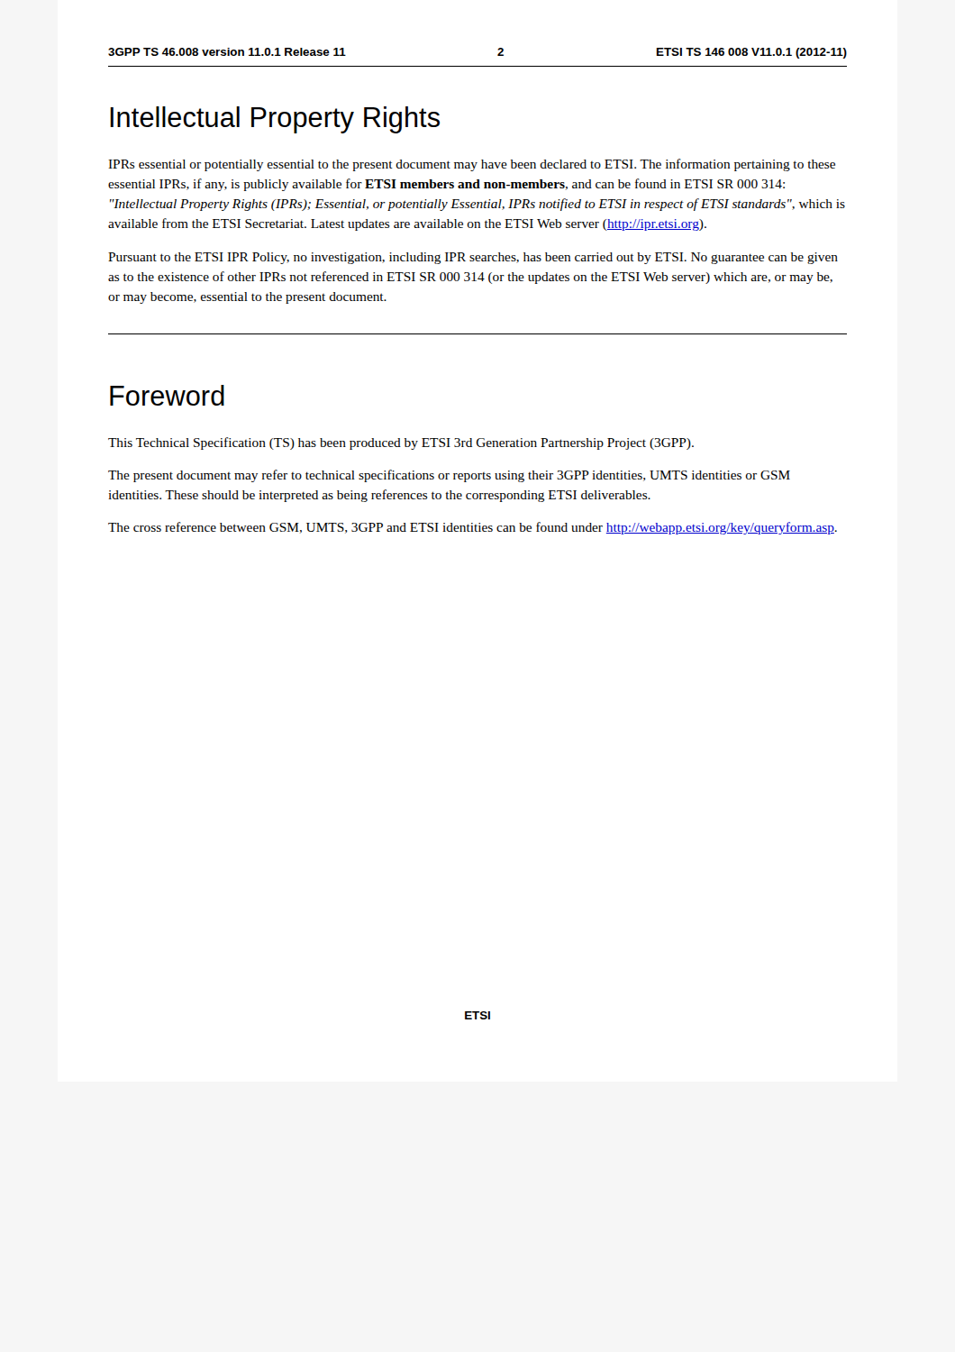3GPP TS 46.008 version 11.0.1 Release 11 2 ETSI TS 146 008 V11.0.1 (2012-11)
Intellectual Property Rights
IPRs essential or potentially essential to the present document may have been declared to ETSI. The information pertaining to these essential IPRs, if any, is publicly available for ETSI members and non-members, and can be found in ETSI SR 000 314: "Intellectual Property Rights (IPRs); Essential, or potentially Essential, IPRs notified to ETSI in respect of ETSI standards", which is available from the ETSI Secretariat. Latest updates are available on the ETSI Web server (http://ipr.etsi.org).
Pursuant to the ETSI IPR Policy, no investigation, including IPR searches, has been carried out by ETSI. No guarantee can be given as to the existence of other IPRs not referenced in ETSI SR 000 314 (or the updates on the ETSI Web server) which are, or may be, or may become, essential to the present document.
Foreword
This Technical Specification (TS) has been produced by ETSI 3rd Generation Partnership Project (3GPP).
The present document may refer to technical specifications or reports using their 3GPP identities, UMTS identities or GSM identities. These should be interpreted as being references to the corresponding ETSI deliverables.
The cross reference between GSM, UMTS, 3GPP and ETSI identities can be found under http://webapp.etsi.org/key/queryform.asp.
ETSI